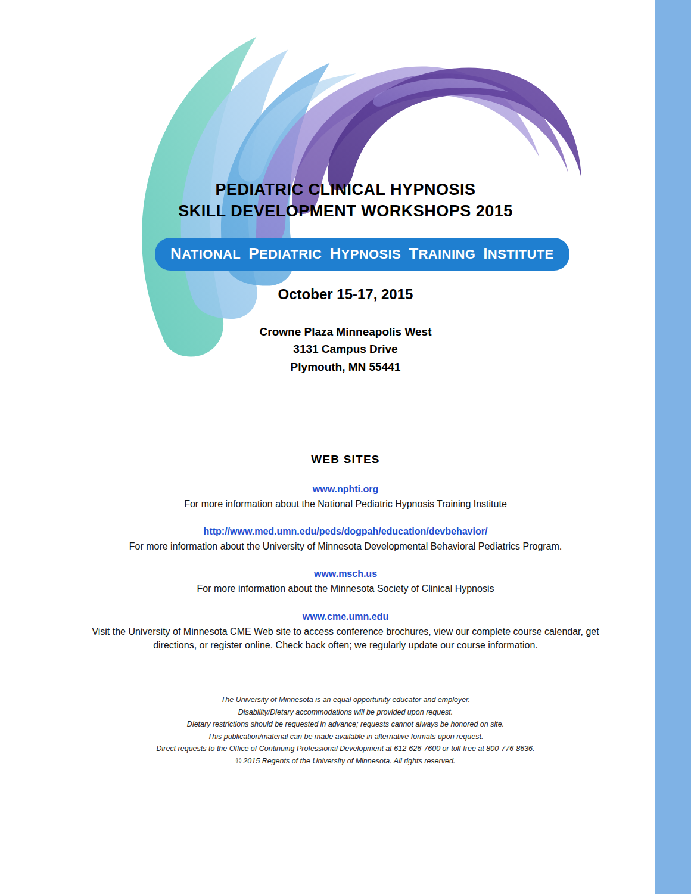PEDIATRIC CLINICAL HYPNOSIS
SKILL DEVELOPMENT WORKSHOPS 2015
NATIONAL PEDIATRIC HYPNOSIS TRAINING INSTITUTE
October 15-17, 2015
Crowne Plaza Minneapolis West
3131 Campus Drive
Plymouth, MN 55441
WEB SITES
www.nphti.org
For more information about the National Pediatric Hypnosis Training Institute
http://www.med.umn.edu/peds/dogpah/education/devbehavior/
For more information about the University of Minnesota Developmental Behavioral Pediatrics Program.
www.msch.us
For more information about the Minnesota Society of Clinical Hypnosis
www.cme.umn.edu
Visit the University of Minnesota CME Web site to access conference brochures, view our complete course calendar, get directions, or register online. Check back often; we regularly update our course information.
The University of Minnesota is an equal opportunity educator and employer.
Disability/Dietary accommodations will be provided upon request.
Dietary restrictions should be requested in advance; requests cannot always be honored on site.
This publication/material can be made available in alternative formats upon request.
Direct requests to the Office of Continuing Professional Development at 612-626-7600 or toll-free at 800-776-8636.
© 2015 Regents of the University of Minnesota. All rights reserved.